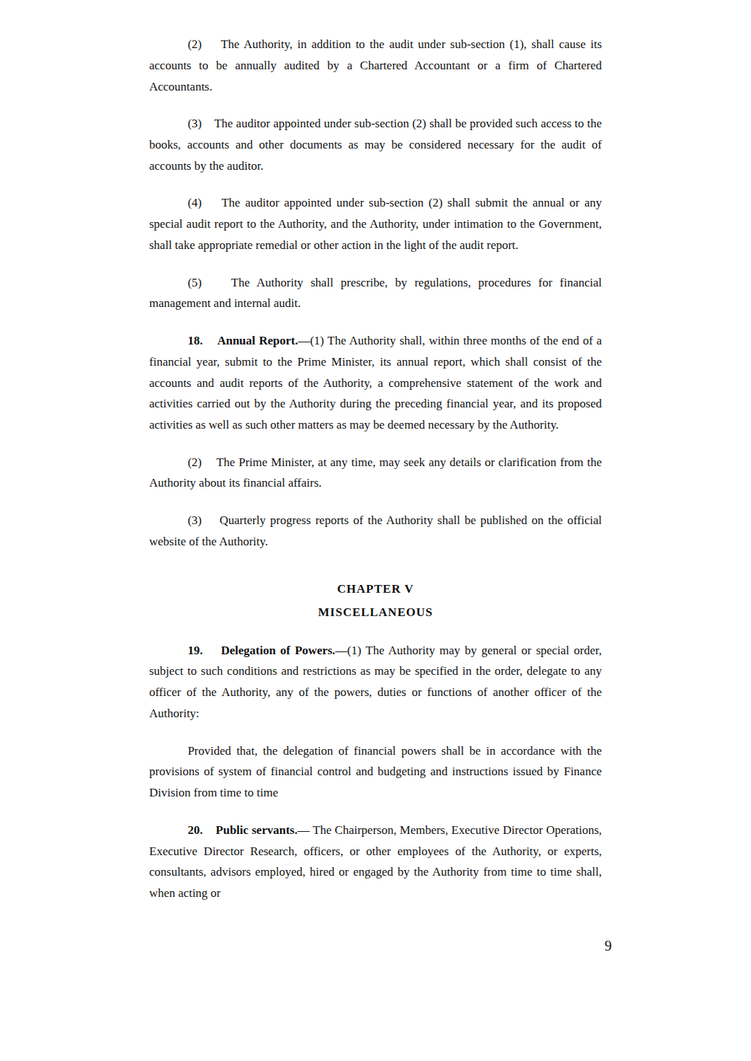(2) The Authority, in addition to the audit under sub-section (1), shall cause its accounts to be annually audited by a Chartered Accountant or a firm of Chartered Accountants.
(3) The auditor appointed under sub-section (2) shall be provided such access to the books, accounts and other documents as may be considered necessary for the audit of accounts by the auditor.
(4) The auditor appointed under sub-section (2) shall submit the annual or any special audit report to the Authority, and the Authority, under intimation to the Government, shall take appropriate remedial or other action in the light of the audit report.
(5) The Authority shall prescribe, by regulations, procedures for financial management and internal audit.
18. Annual Report.—(1) The Authority shall, within three months of the end of a financial year, submit to the Prime Minister, its annual report, which shall consist of the accounts and audit reports of the Authority, a comprehensive statement of the work and activities carried out by the Authority during the preceding financial year, and its proposed activities as well as such other matters as may be deemed necessary by the Authority.
(2) The Prime Minister, at any time, may seek any details or clarification from the Authority about its financial affairs.
(3) Quarterly progress reports of the Authority shall be published on the official website of the Authority.
CHAPTER V
MISCELLANEOUS
19. Delegation of Powers.—(1) The Authority may by general or special order, subject to such conditions and restrictions as may be specified in the order, delegate to any officer of the Authority, any of the powers, duties or functions of another officer of the Authority:
Provided that, the delegation of financial powers shall be in accordance with the provisions of system of financial control and budgeting and instructions issued by Finance Division from time to time
20. Public servants.— The Chairperson, Members, Executive Director Operations, Executive Director Research, officers, or other employees of the Authority, or experts, consultants, advisors employed, hired or engaged by the Authority from time to time shall, when acting or
9